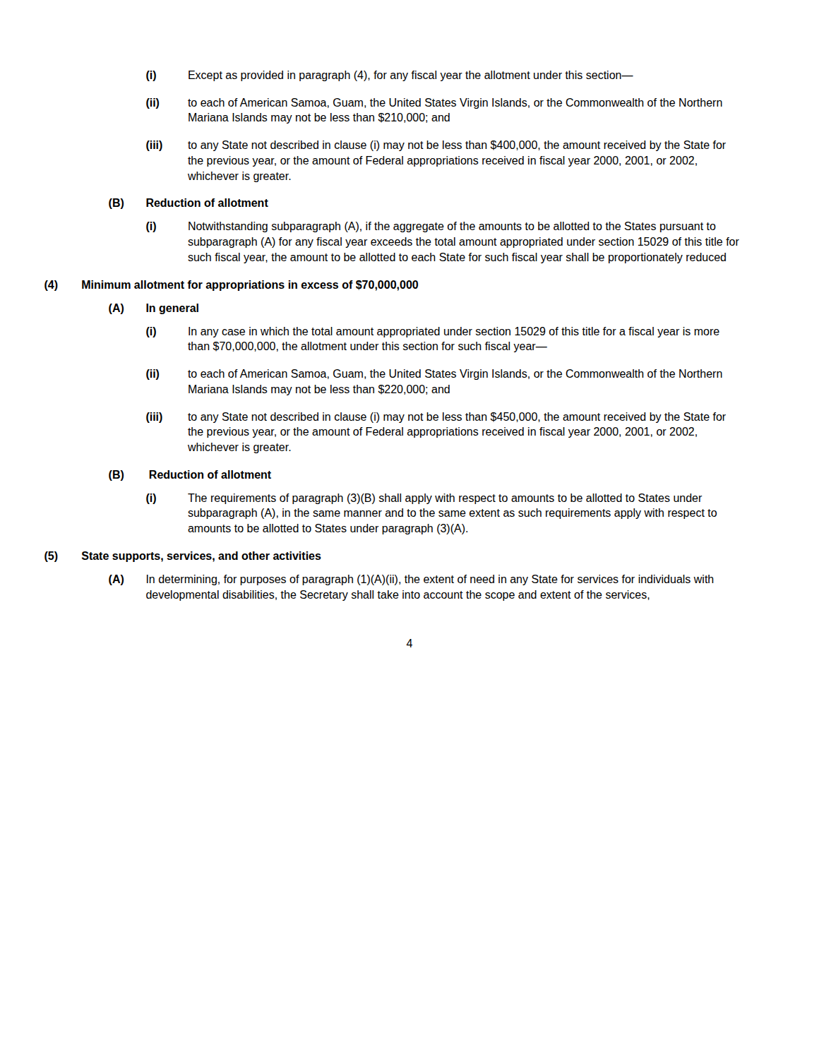(i)
Except as provided in paragraph (4), for any fiscal year the allotment under this section—
(ii)
to each of American Samoa, Guam, the United States Virgin Islands, or the Commonwealth of the Northern Mariana Islands may not be less than $210,000; and
(iii)
to any State not described in clause (i) may not be less than $400,000, the amount received by the State for the previous year, or the amount of Federal appropriations received in fiscal year 2000, 2001, or 2002, whichever is greater.
(B)
Reduction of allotment
(i)
Notwithstanding subparagraph (A), if the aggregate of the amounts to be allotted to the States pursuant to subparagraph (A) for any fiscal year exceeds the total amount appropriated under section 15029 of this title for such fiscal year, the amount to be allotted to each State for such fiscal year shall be proportionately reduced
(4)
Minimum allotment for appropriations in excess of $70,000,000
(A)
In general
(i)
In any case in which the total amount appropriated under section 15029 of this title for a fiscal year is more than $70,000,000, the allotment under this section for such fiscal year—
(ii)
to each of American Samoa, Guam, the United States Virgin Islands, or the Commonwealth of the Northern Mariana Islands may not be less than $220,000; and
(iii)
to any State not described in clause (i) may not be less than $450,000, the amount received by the State for the previous year, or the amount of Federal appropriations received in fiscal year 2000, 2001, or 2002, whichever is greater.
(B)
Reduction of allotment
(i)
The requirements of paragraph (3)(B) shall apply with respect to amounts to be allotted to States under subparagraph (A), in the same manner and to the same extent as such requirements apply with respect to amounts to be allotted to States under paragraph (3)(A).
(5)
State supports, services, and other activities
(A)
In determining, for purposes of paragraph (1)(A)(ii), the extent of need in any State for services for individuals with developmental disabilities, the Secretary shall take into account the scope and extent of the services,
4